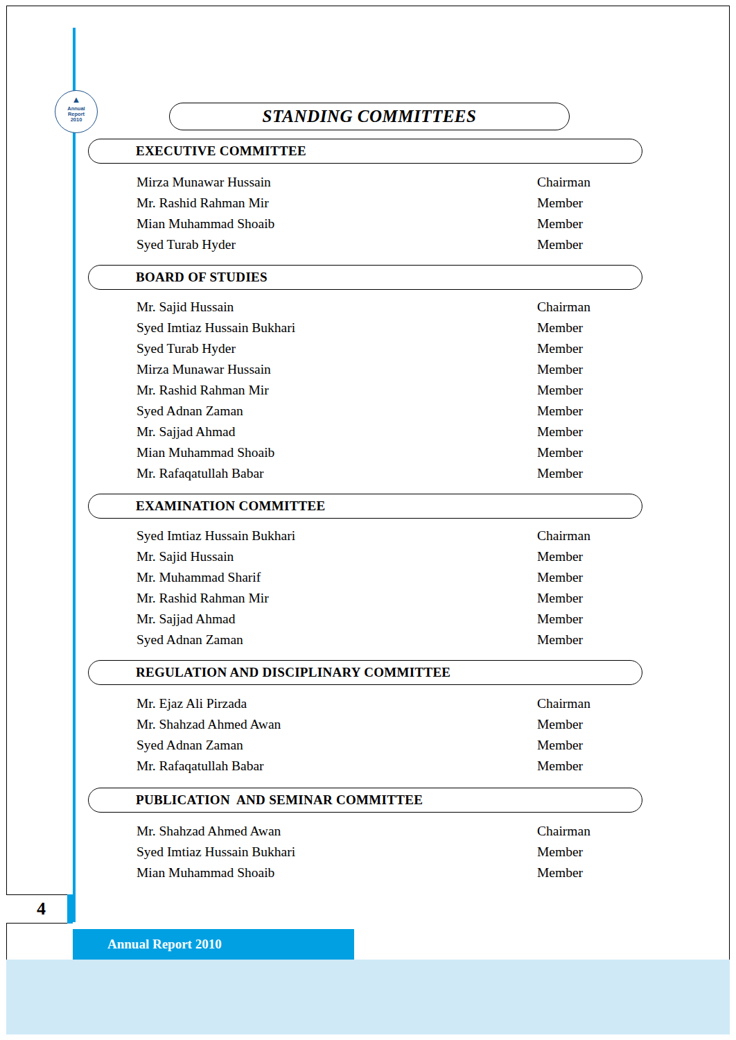▲
Annual
Report
2010
STANDING COMMITTEES
EXECUTIVE COMMITTEE
Mirza Munawar HussainChairman
Mr. Rashid Rahman MirMember
Mian Muhammad ShoaibMember
Syed Turab HyderMember
BOARD OF STUDIES
Mr. Sajid HussainChairman
Syed Imtiaz Hussain BukhariMember
Syed Turab HyderMember
Mirza Munawar HussainMember
Mr. Rashid Rahman MirMember
Syed Adnan ZamanMember
Mr. Sajjad AhmadMember
Mian Muhammad ShoaibMember
Mr. Rafaqatullah BabarMember
EXAMINATION COMMITTEE
Syed Imtiaz Hussain BukhariChairman
Mr. Sajid HussainMember
Mr. Muhammad SharifMember
Mr. Rashid Rahman MirMember
Mr. Sajjad AhmadMember
Syed Adnan ZamanMember
REGULATION AND DISCIPLINARY COMMITTEE
Mr. Ejaz Ali PirzadaChairman
Mr. Shahzad Ahmed AwanMember
Syed Adnan ZamanMember
Mr. Rafaqatullah BabarMember
PUBLICATION AND SEMINAR COMMITTEE
Mr. Shahzad Ahmed AwanChairman
Syed Imtiaz Hussain BukhariMember
Mian Muhammad ShoaibMember
4
Annual Report 2010